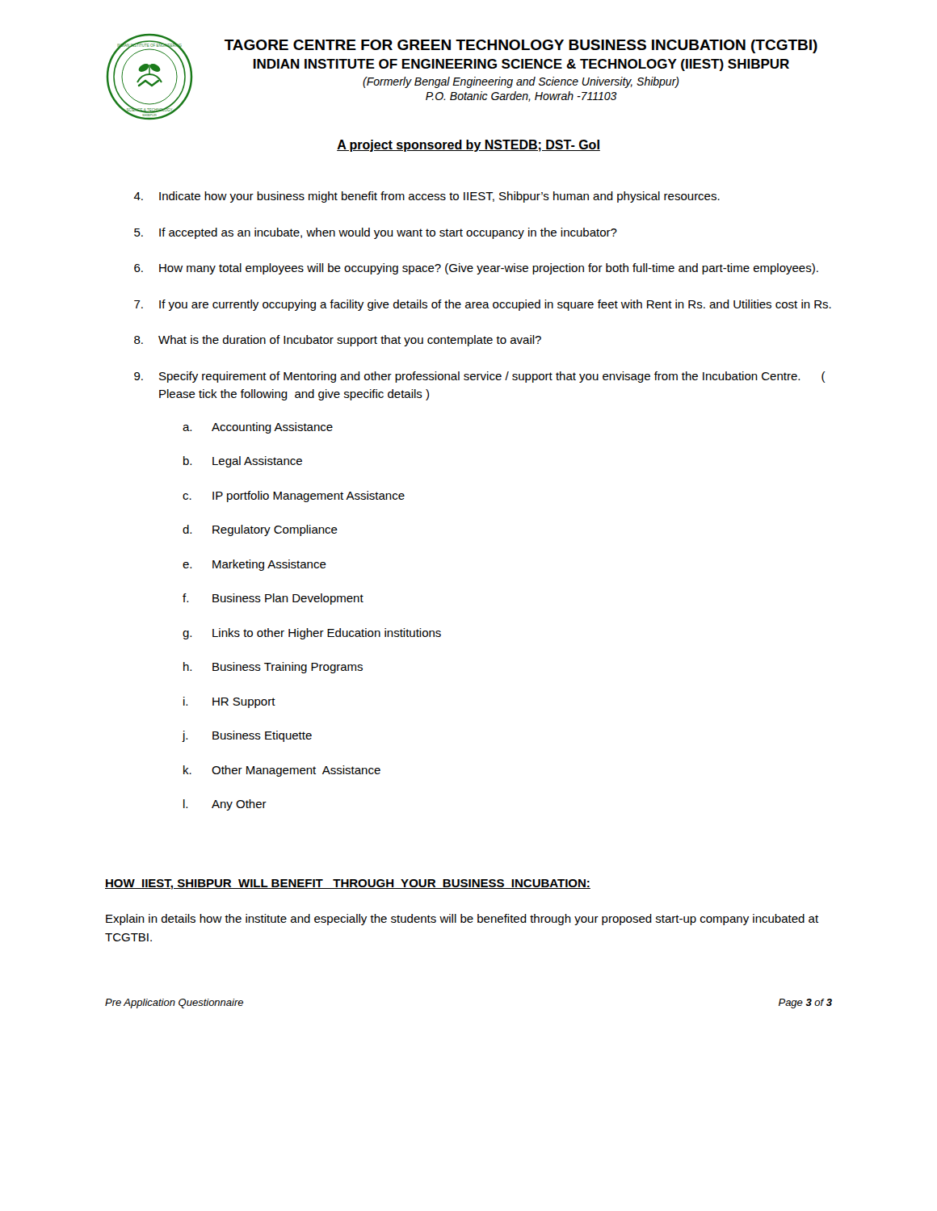INDIAN INSTITUTE OF ENGINEERING SCIENCE & TECHNOLOGY SHIBPUR
TAGORE CENTRE FOR GREEN TECHNOLOGY BUSINESS INCUBATION (TCGTBI)
INDIAN INSTITUTE OF ENGINEERING SCIENCE & TECHNOLOGY (IIEST) SHIBPUR
(Formerly Bengal Engineering and Science University, Shibpur)
P.O. Botanic Garden, Howrah -711103
A project sponsored by NSTEDB; DST- GoI
4. Indicate how your business might benefit from access to IIEST, Shibpur’s human and physical resources.
5. If accepted as an incubate, when would you want to start occupancy in the incubator?
6. How many total employees will be occupying space? (Give year-wise projection for both full-time and part-time employees).
7. If you are currently occupying a facility give details of the area occupied in square feet with Rent in Rs. and Utilities cost in Rs.
8. What is the duration of Incubator support that you contemplate to avail?
9. Specify requirement of Mentoring and other professional service / support that you envisage from the Incubation Centre. ( Please tick the following and give specific details )
a. Accounting Assistance
b. Legal Assistance
c. IP portfolio Management Assistance
d. Regulatory Compliance
e. Marketing Assistance
f. Business Plan Development
g. Links to other Higher Education institutions
h. Business Training Programs
i. HR Support
j. Business Etiquette
k. Other Management Assistance
l. Any Other
HOW IIEST, SHIBPUR WILL BENEFIT THROUGH YOUR BUSINESS INCUBATION:
Explain in details how the institute and especially the students will be benefited through your proposed start-up company incubated at TCGTBI.
Pre Application Questionnaire Page 3 of 3